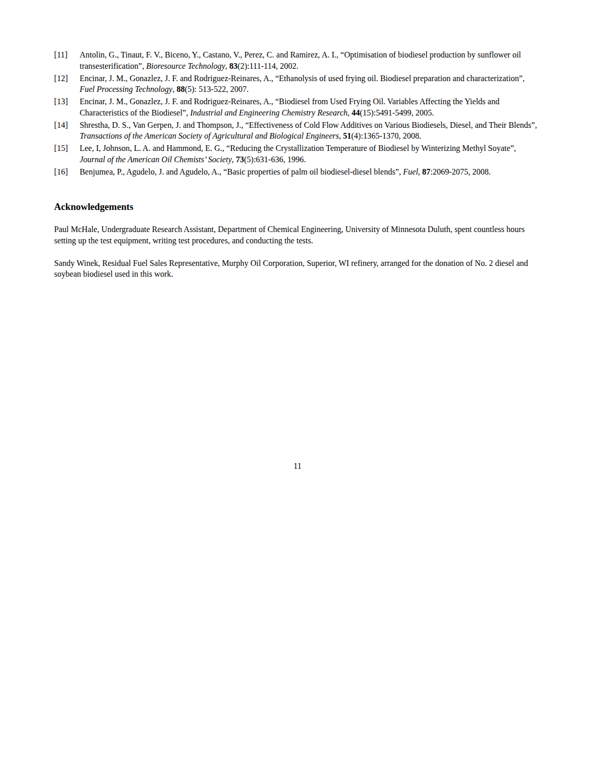[11] Antolin, G., Tinaut, F. V., Biceno, Y., Castano, V., Perez, C. and Ramirez, A. I., “Optimisation of biodiesel production by sunflower oil transesterification”, Bioresource Technology, 83(2):111-114, 2002.
[12] Encinar, J. M., Gonazlez, J. F. and Rodriguez-Reinares, A., “Ethanolysis of used frying oil. Biodiesel preparation and characterization”, Fuel Processing Technology, 88(5): 513-522, 2007.
[13] Encinar, J. M., Gonazlez, J. F. and Rodriguez-Reinares, A., “Biodiesel from Used Frying Oil. Variables Affecting the Yields and Characteristics of the Biodiesel”, Industrial and Engineering Chemistry Research, 44(15):5491-5499, 2005.
[14] Shrestha, D. S., Van Gerpen, J. and Thompson, J., “Effectiveness of Cold Flow Additives on Various Biodiesels, Diesel, and Their Blends”, Transactions of the American Society of Agricultural and Biological Engineers, 51(4):1365-1370, 2008.
[15] Lee, I, Johnson, L. A. and Hammond, E. G., “Reducing the Crystallization Temperature of Biodiesel by Winterizing Methyl Soyate”, Journal of the American Oil Chemists’ Society, 73(5):631-636, 1996.
[16] Benjumea, P., Agudelo, J. and Agudelo, A., “Basic properties of palm oil biodiesel-diesel blends”, Fuel, 87:2069-2075, 2008.
Acknowledgements
Paul McHale, Undergraduate Research Assistant, Department of Chemical Engineering, University of Minnesota Duluth, spent countless hours setting up the test equipment, writing test procedures, and conducting the tests.
Sandy Winek, Residual Fuel Sales Representative, Murphy Oil Corporation, Superior, WI refinery, arranged for the donation of No. 2 diesel and soybean biodiesel used in this work.
11